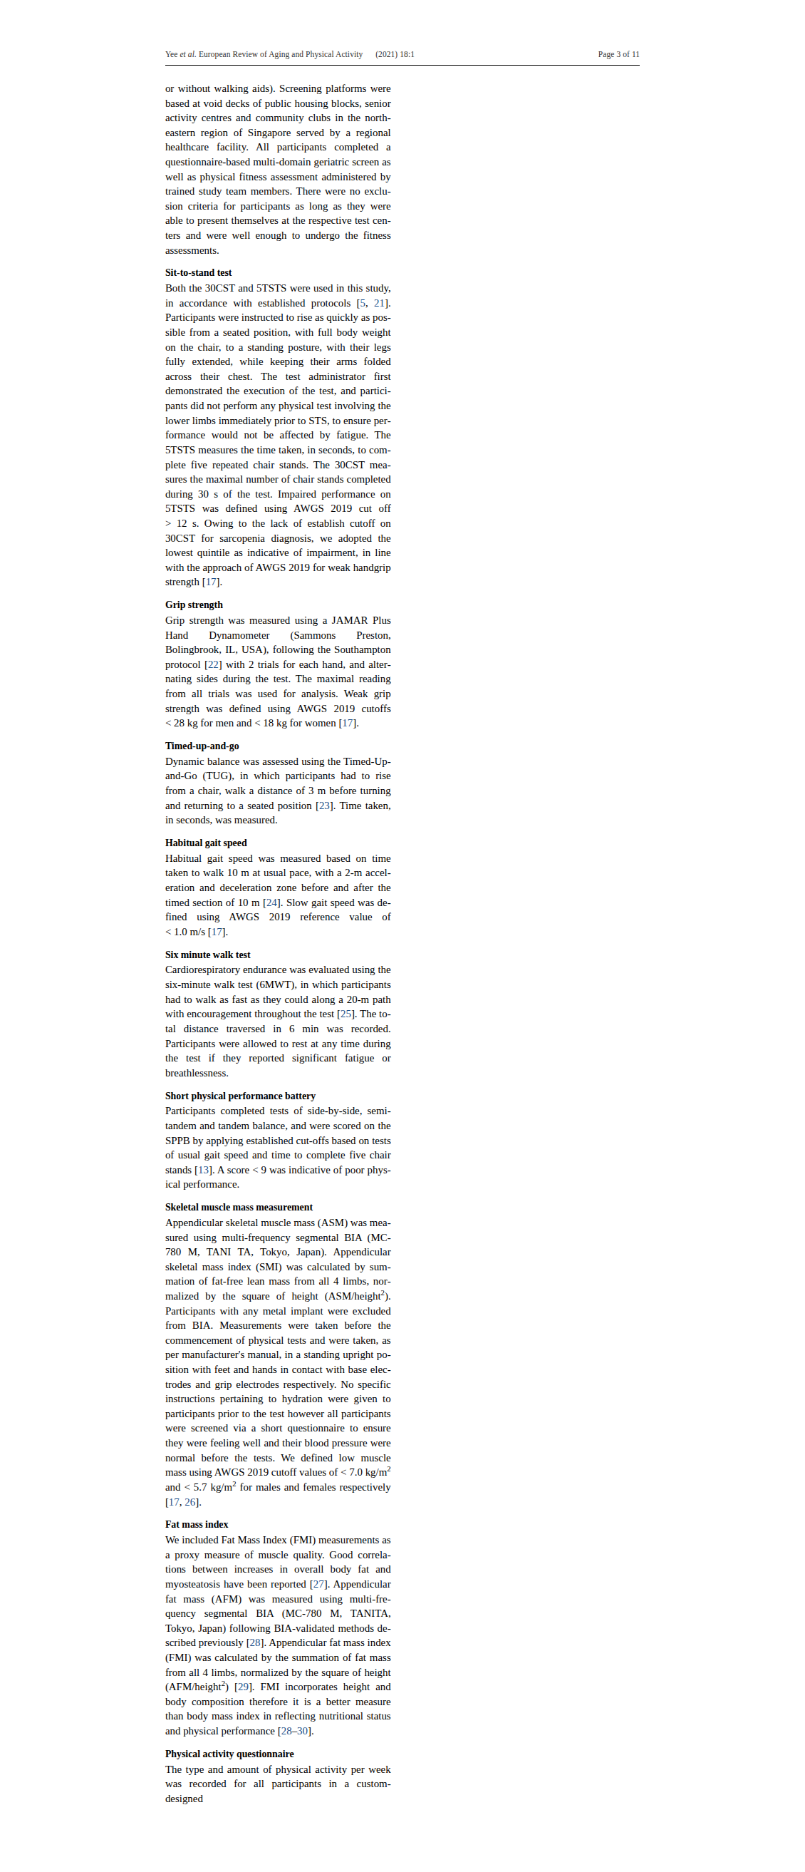Yee et al. European Review of Aging and Physical Activity (2021) 18:1
Page 3 of 11
or without walking aids). Screening platforms were based at void decks of public housing blocks, senior activity centres and community clubs in the northeastern region of Singapore served by a regional healthcare facility. All participants completed a questionnaire-based multi-domain geriatric screen as well as physical fitness assessment administered by trained study team members. There were no exclusion criteria for participants as long as they were able to present themselves at the respective test centers and were well enough to undergo the fitness assessments.
Sit-to-stand test
Both the 30CST and 5TSTS were used in this study, in accordance with established protocols [5, 21]. Participants were instructed to rise as quickly as possible from a seated position, with full body weight on the chair, to a standing posture, with their legs fully extended, while keeping their arms folded across their chest. The test administrator first demonstrated the execution of the test, and participants did not perform any physical test involving the lower limbs immediately prior to STS, to ensure performance would not be affected by fatigue. The 5TSTS measures the time taken, in seconds, to complete five repeated chair stands. The 30CST measures the maximal number of chair stands completed during 30 s of the test. Impaired performance on 5TSTS was defined using AWGS 2019 cut off > 12 s. Owing to the lack of establish cutoff on 30CST for sarcopenia diagnosis, we adopted the lowest quintile as indicative of impairment, in line with the approach of AWGS 2019 for weak handgrip strength [17].
Grip strength
Grip strength was measured using a JAMAR Plus Hand Dynamometer (Sammons Preston, Bolingbrook, IL, USA), following the Southampton protocol [22] with 2 trials for each hand, and alternating sides during the test. The maximal reading from all trials was used for analysis. Weak grip strength was defined using AWGS 2019 cutoffs < 28 kg for men and < 18 kg for women [17].
Timed-up-and-go
Dynamic balance was assessed using the Timed-Up-and-Go (TUG), in which participants had to rise from a chair, walk a distance of 3 m before turning and returning to a seated position [23]. Time taken, in seconds, was measured.
Habitual gait speed
Habitual gait speed was measured based on time taken to walk 10 m at usual pace, with a 2-m acceleration and deceleration zone before and after the timed section of 10 m [24]. Slow gait speed was defined using AWGS 2019 reference value of < 1.0 m/s [17].
Six minute walk test
Cardiorespiratory endurance was evaluated using the six-minute walk test (6MWT), in which participants had to walk as fast as they could along a 20-m path with encouragement throughout the test [25]. The total distance traversed in 6 min was recorded. Participants were allowed to rest at any time during the test if they reported significant fatigue or breathlessness.
Short physical performance battery
Participants completed tests of side-by-side, semi-tandem and tandem balance, and were scored on the SPPB by applying established cut-offs based on tests of usual gait speed and time to complete five chair stands [13]. A score < 9 was indicative of poor physical performance.
Skeletal muscle mass measurement
Appendicular skeletal muscle mass (ASM) was measured using multi-frequency segmental BIA (MC-780 M, TANI TA, Tokyo, Japan). Appendicular skeletal mass index (SMI) was calculated by summation of fat-free lean mass from all 4 limbs, normalized by the square of height (ASM/height2). Participants with any metal implant were excluded from BIA. Measurements were taken before the commencement of physical tests and were taken, as per manufacturer's manual, in a standing upright position with feet and hands in contact with base electrodes and grip electrodes respectively. No specific instructions pertaining to hydration were given to participants prior to the test however all participants were screened via a short questionnaire to ensure they were feeling well and their blood pressure were normal before the tests. We defined low muscle mass using AWGS 2019 cutoff values of < 7.0 kg/m2 and < 5.7 kg/m2 for males and females respectively [17, 26].
Fat mass index
We included Fat Mass Index (FMI) measurements as a proxy measure of muscle quality. Good correlations between increases in overall body fat and myosteatosis have been reported [27]. Appendicular fat mass (AFM) was measured using multi-frequency segmental BIA (MC-780 M, TANITA, Tokyo, Japan) following BIA-validated methods described previously [28]. Appendicular fat mass index (FMI) was calculated by the summation of fat mass from all 4 limbs, normalized by the square of height (AFM/height2) [29]. FMI incorporates height and body composition therefore it is a better measure than body mass index in reflecting nutritional status and physical performance [28–30].
Physical activity questionnaire
The type and amount of physical activity per week was recorded for all participants in a custom-designed